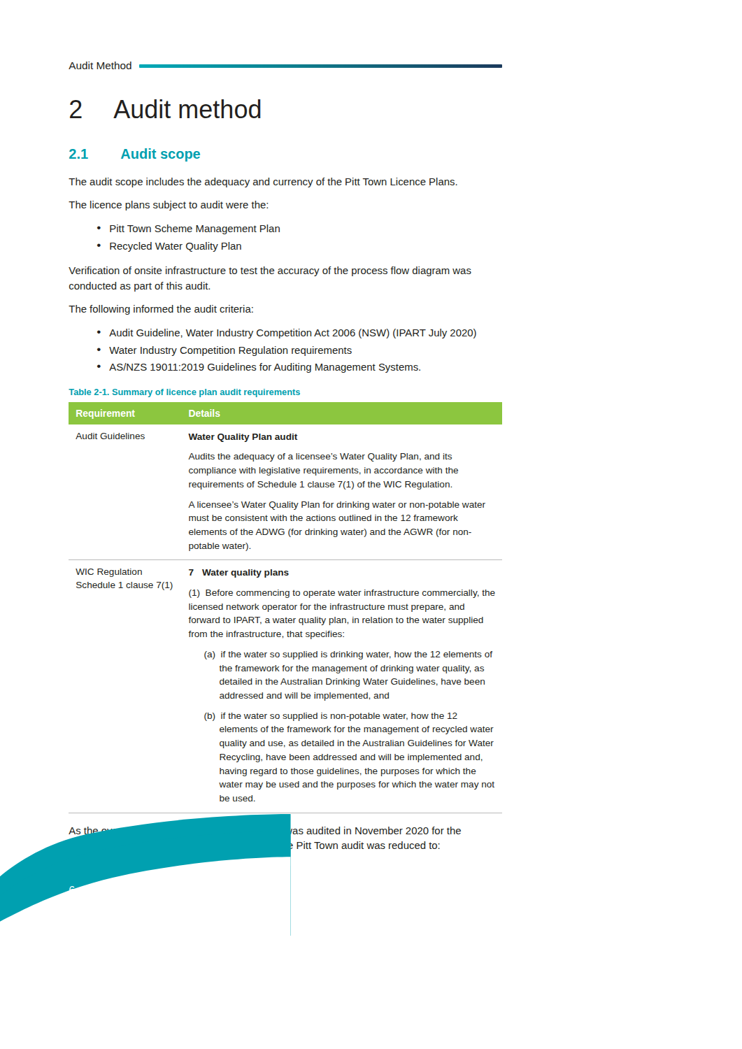Audit Method
2 Audit method
2.1 Audit scope
The audit scope includes the adequacy and currency of the Pitt Town Licence Plans.
The licence plans subject to audit were the:
Pitt Town Scheme Management Plan
Recycled Water Quality Plan
Verification of onsite infrastructure to test the accuracy of the process flow diagram was conducted as part of this audit.
The following informed the audit criteria:
Audit Guideline, Water Industry Competition Act 2006 (NSW) (IPART July 2020)
Water Industry Competition Regulation requirements
AS/NZS 19011:2019 Guidelines for Auditing Management Systems.
Table 2-1. Summary of licence plan audit requirements
| Requirement | Details |
| --- | --- |
| Audit Guidelines | Water Quality Plan audit Audits the adequacy of a licensee’s Water Quality Plan, and its compliance with legislative requirements, in accordance with the requirements of Schedule 1 clause 7(1) of the WIC Regulation. A licensee’s Water Quality Plan for drinking water or non-potable water must be consistent with the actions outlined in the 12 framework elements of the ADWG (for drinking water) and the AGWR (for non-potable water). |
| WIC Regulation Schedule 1 clause 7(1) | 7 Water quality plans (1) Before commencing to operate water infrastructure commercially, the licensed network operator for the infrastructure must prepare, and forward to IPART, a water quality plan, in relation to the water supplied from the infrastructure, that specifies: (a) if the water so supplied is drinking water, how the 12 elements of the framework for the management of drinking water quality, as detailed in the Australian Drinking Water Guidelines, have been addressed and will be implemented, and (b) if the water so supplied is non-potable water, how the 12 elements of the framework for the management of recycled water quality and use, as detailed in the Australian Guidelines for Water Recycling, have been addressed and will be implemented and, having regard to those guidelines, the purposes for which the water may be used and the purposes for which the water may not be used. |
As the overarching water quality plan (RWQP) was audited in November 2020 for the Cooranbong Licence plan audit, the scope of the Pitt Town audit was reduced to:
6